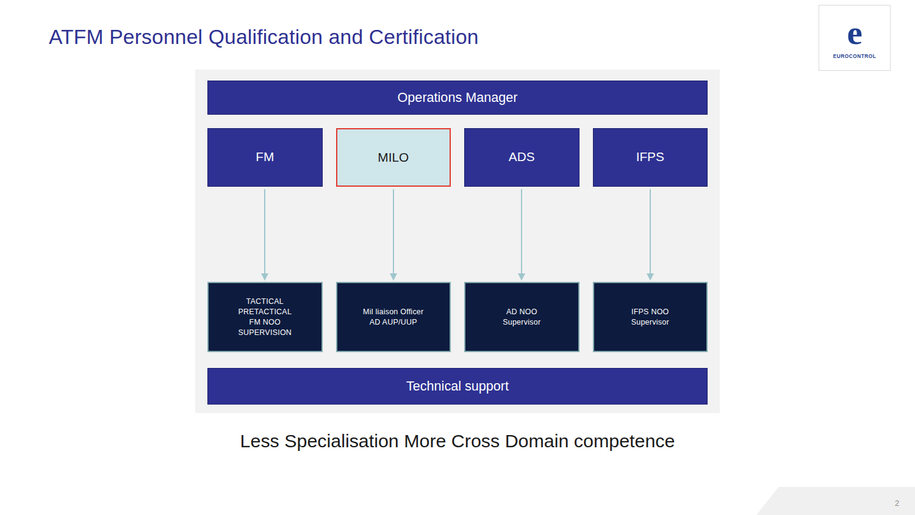e
EUROCONTROL
ATFM Personnel Qualification and Certification
Operations Manager
FM
MILO
ADS
IFPS
TACTICAL
PRETACTICAL
FM NOO
SUPERVISION
Mil liaison Officer
AD AUP/UUP
AD NOO
Supervisor
IFPS NOO
Supervisor
Technical support
Less Specialisation More Cross Domain competence
2